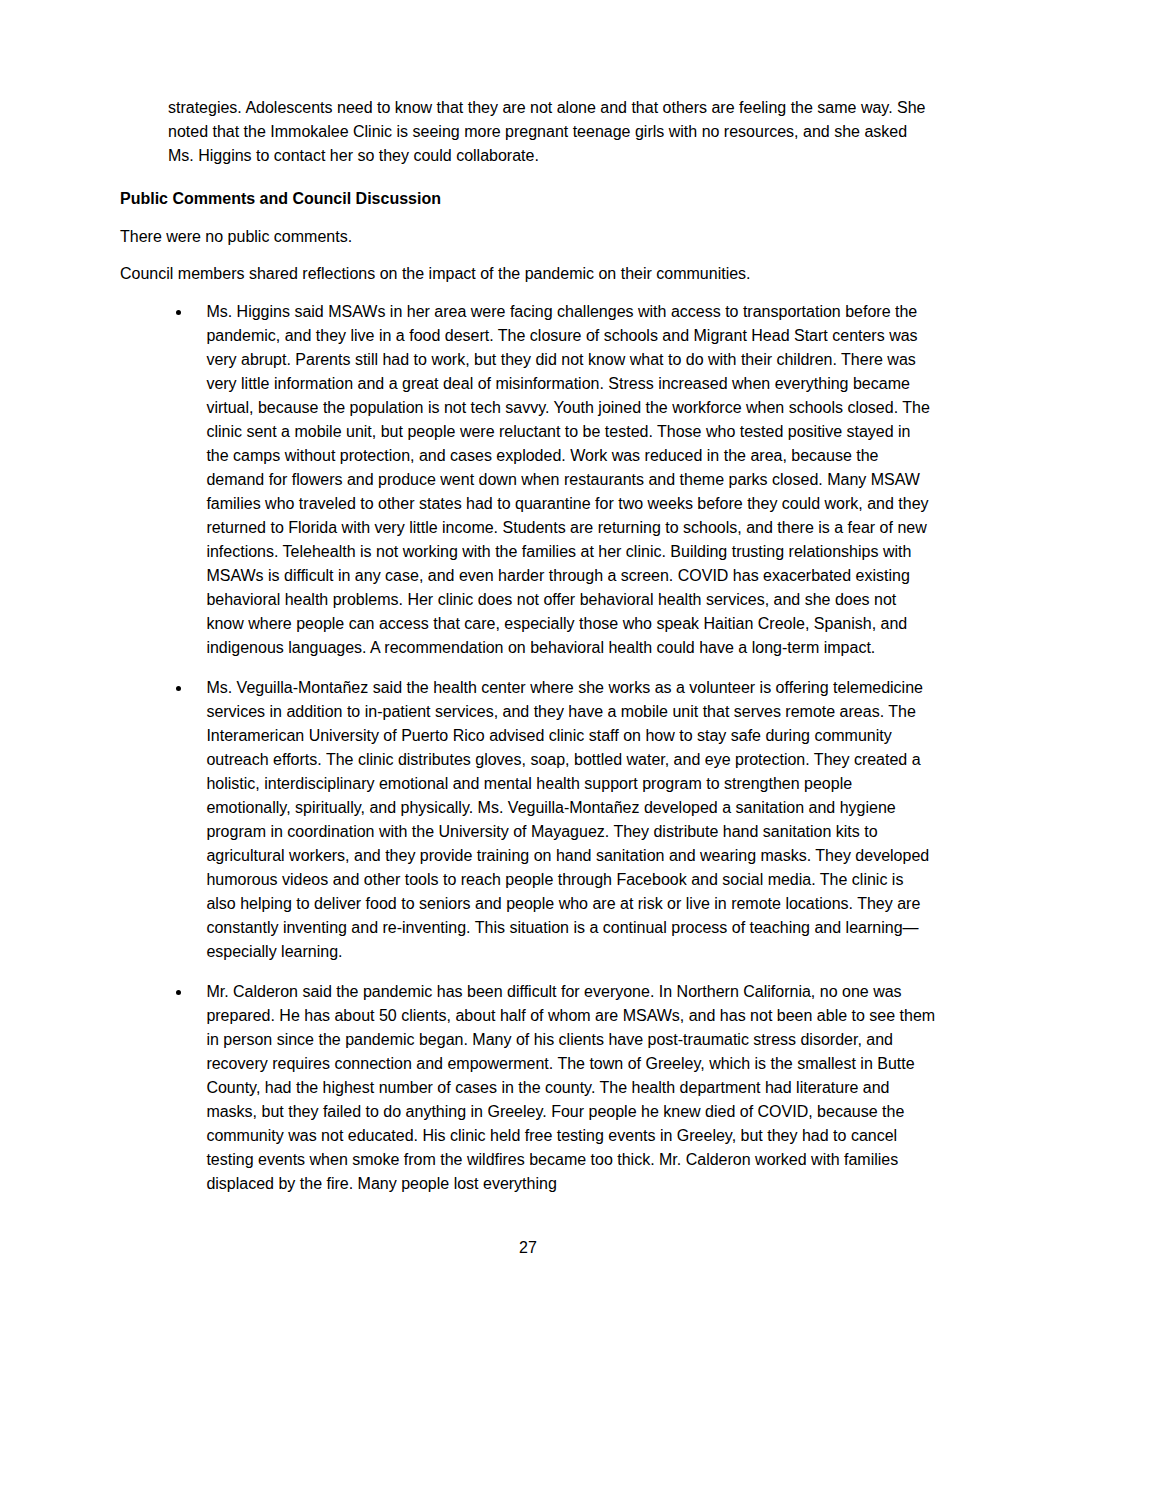strategies. Adolescents need to know that they are not alone and that others are feeling the same way. She noted that the Immokalee Clinic is seeing more pregnant teenage girls with no resources, and she asked Ms. Higgins to contact her so they could collaborate.
Public Comments and Council Discussion
There were no public comments.
Council members shared reflections on the impact of the pandemic on their communities.
Ms. Higgins said MSAWs in her area were facing challenges with access to transportation before the pandemic, and they live in a food desert. The closure of schools and Migrant Head Start centers was very abrupt. Parents still had to work, but they did not know what to do with their children. There was very little information and a great deal of misinformation. Stress increased when everything became virtual, because the population is not tech savvy. Youth joined the workforce when schools closed. The clinic sent a mobile unit, but people were reluctant to be tested. Those who tested positive stayed in the camps without protection, and cases exploded. Work was reduced in the area, because the demand for flowers and produce went down when restaurants and theme parks closed. Many MSAW families who traveled to other states had to quarantine for two weeks before they could work, and they returned to Florida with very little income. Students are returning to schools, and there is a fear of new infections. Telehealth is not working with the families at her clinic. Building trusting relationships with MSAWs is difficult in any case, and even harder through a screen. COVID has exacerbated existing behavioral health problems. Her clinic does not offer behavioral health services, and she does not know where people can access that care, especially those who speak Haitian Creole, Spanish, and indigenous languages. A recommendation on behavioral health could have a long-term impact.
Ms. Veguilla-Montañez said the health center where she works as a volunteer is offering telemedicine services in addition to in-patient services, and they have a mobile unit that serves remote areas. The Interamerican University of Puerto Rico advised clinic staff on how to stay safe during community outreach efforts. The clinic distributes gloves, soap, bottled water, and eye protection. They created a holistic, interdisciplinary emotional and mental health support program to strengthen people emotionally, spiritually, and physically. Ms. Veguilla-Montañez developed a sanitation and hygiene program in coordination with the University of Mayaguez. They distribute hand sanitation kits to agricultural workers, and they provide training on hand sanitation and wearing masks. They developed humorous videos and other tools to reach people through Facebook and social media. The clinic is also helping to deliver food to seniors and people who are at risk or live in remote locations. They are constantly inventing and re-inventing. This situation is a continual process of teaching and learning—especially learning.
Mr. Calderon said the pandemic has been difficult for everyone. In Northern California, no one was prepared. He has about 50 clients, about half of whom are MSAWs, and has not been able to see them in person since the pandemic began. Many of his clients have post-traumatic stress disorder, and recovery requires connection and empowerment. The town of Greeley, which is the smallest in Butte County, had the highest number of cases in the county. The health department had literature and masks, but they failed to do anything in Greeley. Four people he knew died of COVID, because the community was not educated. His clinic held free testing events in Greeley, but they had to cancel testing events when smoke from the wildfires became too thick. Mr. Calderon worked with families displaced by the fire. Many people lost everything
27